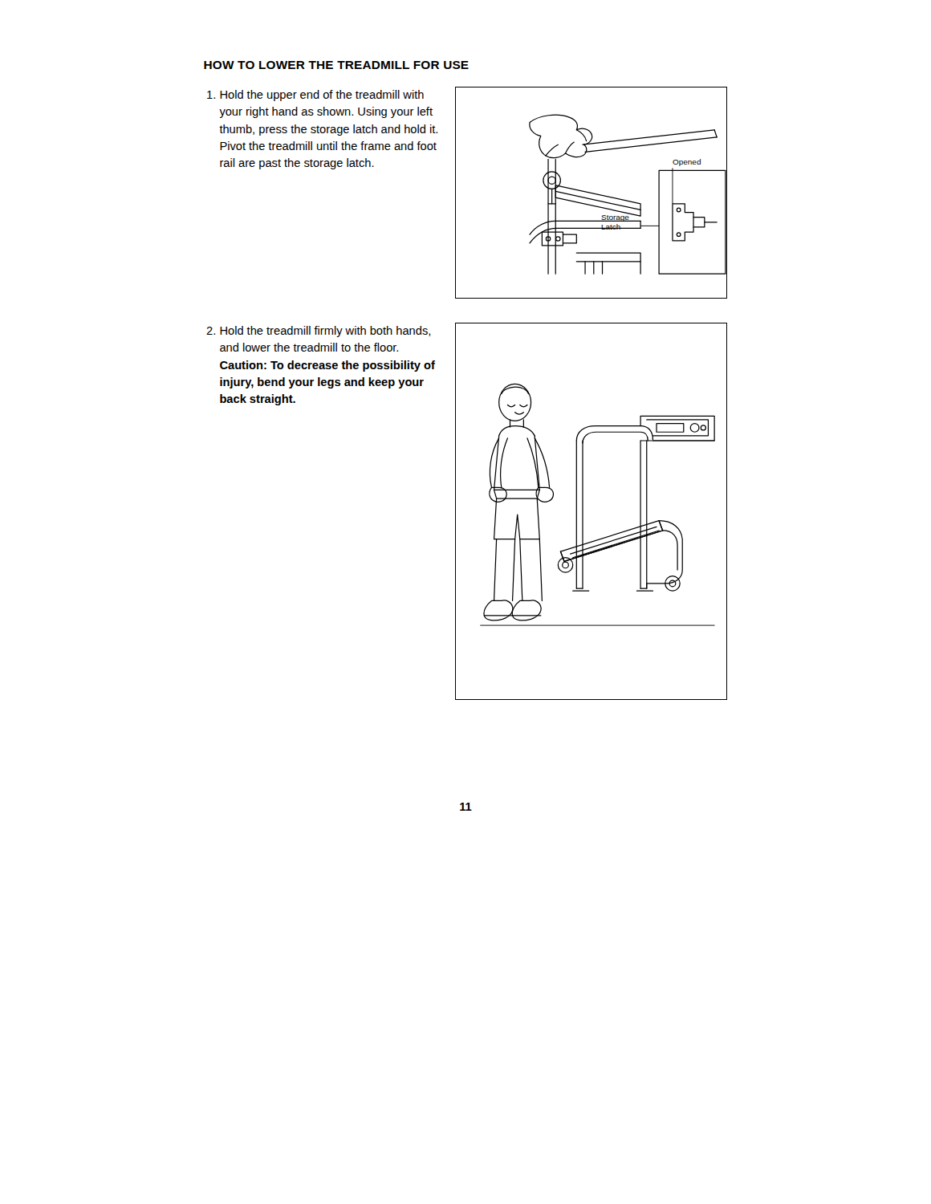HOW TO LOWER THE TREADMILL FOR USE
Hold the upper end of the treadmill with your right hand as shown. Using your left thumb, press the storage latch and hold it. Pivot the treadmill until the frame and foot rail are past the storage latch.
Opened Storage Latch
Hold the treadmill firmly with both hands, and lower the treadmill to the floor. Caution: To decrease the possibility of injury, bend your legs and keep your back straight.
11